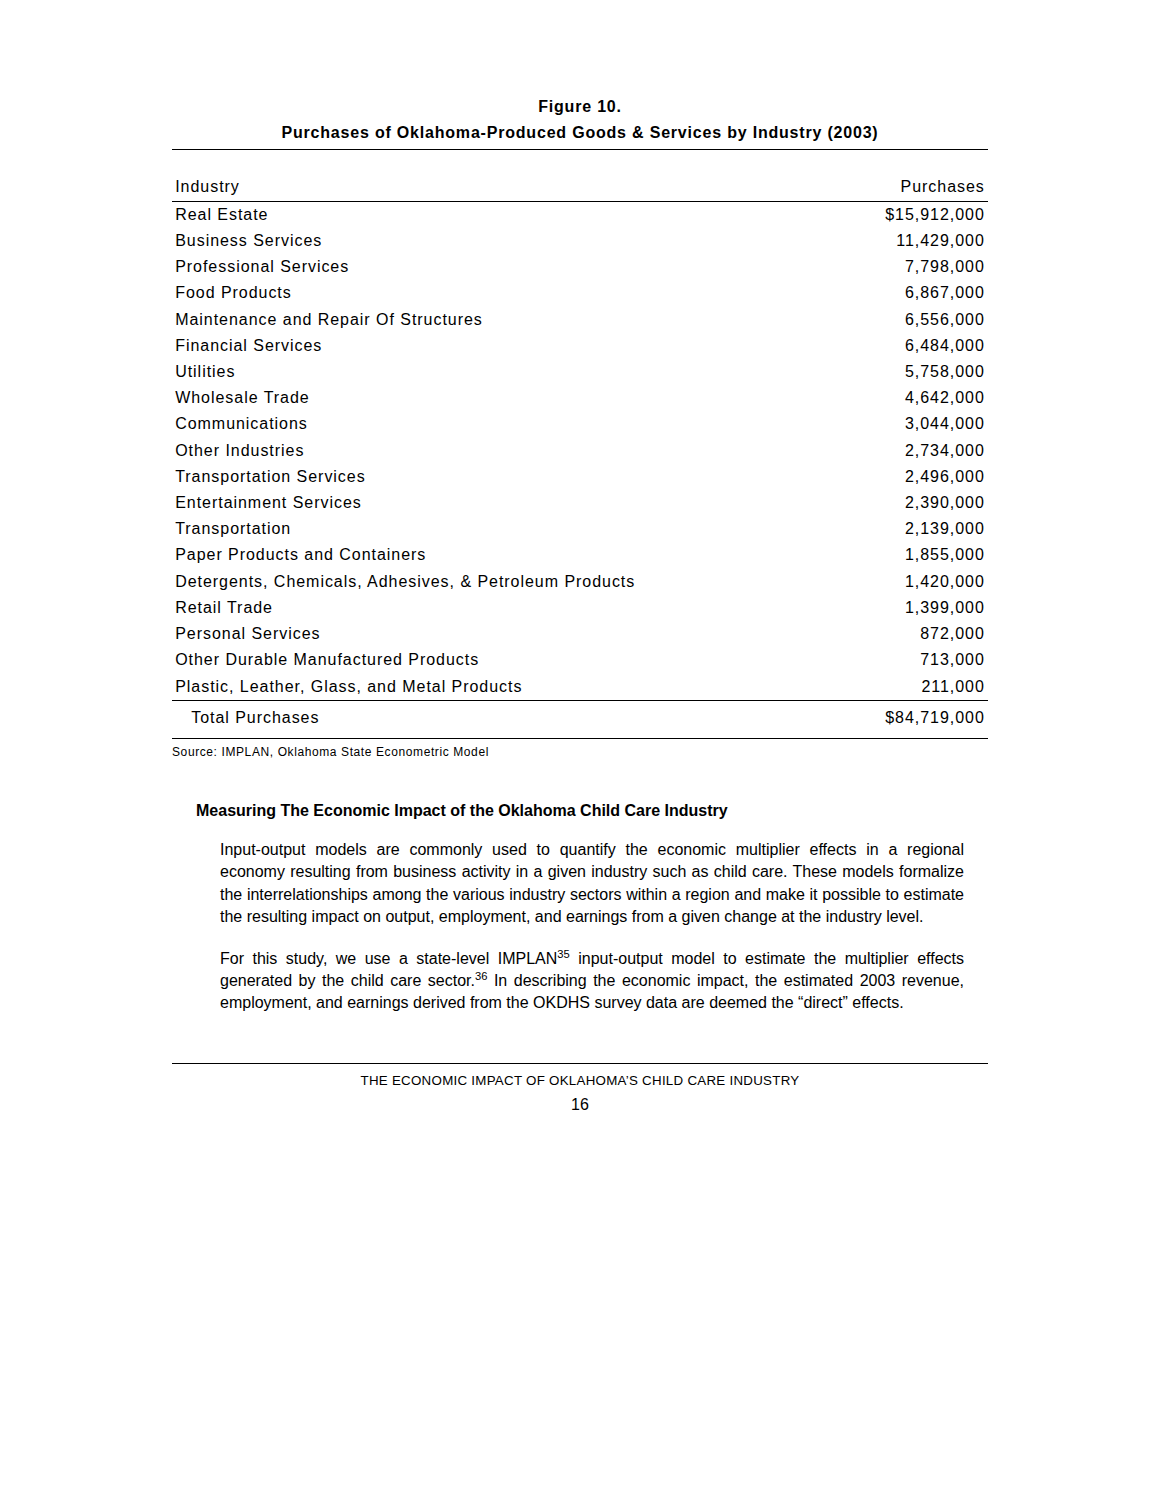Figure 10.
Purchases of Oklahoma-Produced Goods & Services by Industry (2003)
| Industry | Purchases |
| --- | --- |
| Real Estate | $15,912,000 |
| Business Services | 11,429,000 |
| Professional Services | 7,798,000 |
| Food Products | 6,867,000 |
| Maintenance and Repair Of Structures | 6,556,000 |
| Financial Services | 6,484,000 |
| Utilities | 5,758,000 |
| Wholesale Trade | 4,642,000 |
| Communications | 3,044,000 |
| Other Industries | 2,734,000 |
| Transportation Services | 2,496,000 |
| Entertainment Services | 2,390,000 |
| Transportation | 2,139,000 |
| Paper Products and Containers | 1,855,000 |
| Detergents, Chemicals, Adhesives, & Petroleum Products | 1,420,000 |
| Retail Trade | 1,399,000 |
| Personal Services | 872,000 |
| Other Durable Manufactured Products | 713,000 |
| Plastic, Leather, Glass, and Metal Products | 211,000 |
| Total Purchases | $84,719,000 |
Source: IMPLAN, Oklahoma State Econometric Model
Measuring The Economic Impact of the Oklahoma Child Care Industry
Input-output models are commonly used to quantify the economic multiplier effects in a regional economy resulting from business activity in a given industry such as child care. These models formalize the interrelationships among the various industry sectors within a region and make it possible to estimate the resulting impact on output, employment, and earnings from a given change at the industry level.
For this study, we use a state-level IMPLAN35 input-output model to estimate the multiplier effects generated by the child care sector.36 In describing the economic impact, the estimated 2003 revenue, employment, and earnings derived from the OKDHS survey data are deemed the “direct” effects.
THE ECONOMIC IMPACT OF OKLAHOMA’S CHILD CARE INDUSTRY
16